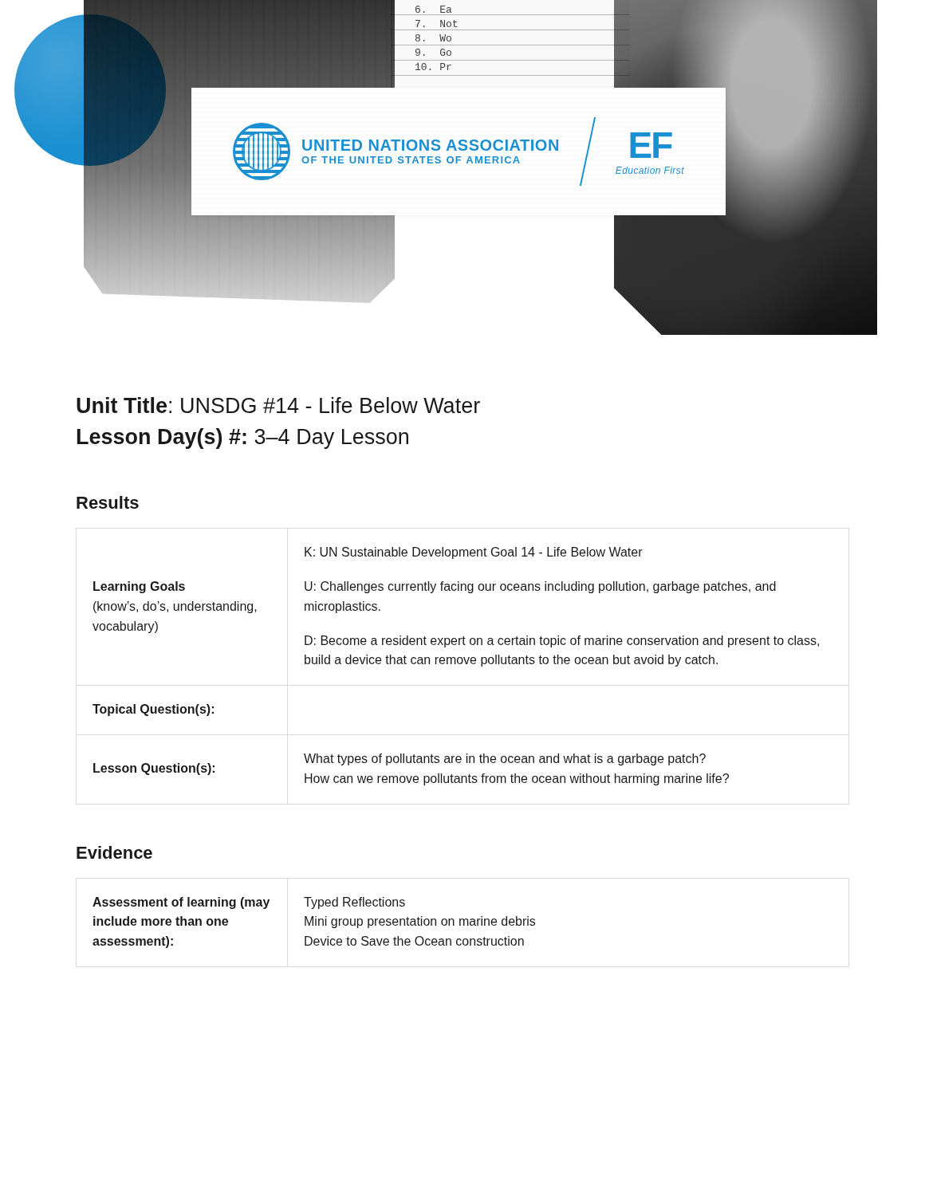UNITED NATIONS ASSOCIATION
OF THE UNITED STATES OF AMERICA
EF
Education First
Unit Title: UNSDG #14 - Life Below Water
Lesson Day(s) #: 3–4 Day Lesson
Results
| Learning Goals (know’s, do’s, understanding, vocabulary) | K: UN Sustainable Development Goal 14 - Life Below Water U: Challenges currently facing our oceans including pollution, garbage patches, and microplastics. D: Become a resident expert on a certain topic of marine conservation and present to class, build a device that can remove pollutants to the ocean but avoid by catch. |
| Topical Question(s): | |
| Lesson Question(s): | What types of pollutants are in the ocean and what is a garbage patch? How can we remove pollutants from the ocean without harming marine life? |
Evidence
| Assessment of learning (may include more than one assessment): | Typed Reflections Mini group presentation on marine debris Device to Save the Ocean construction |